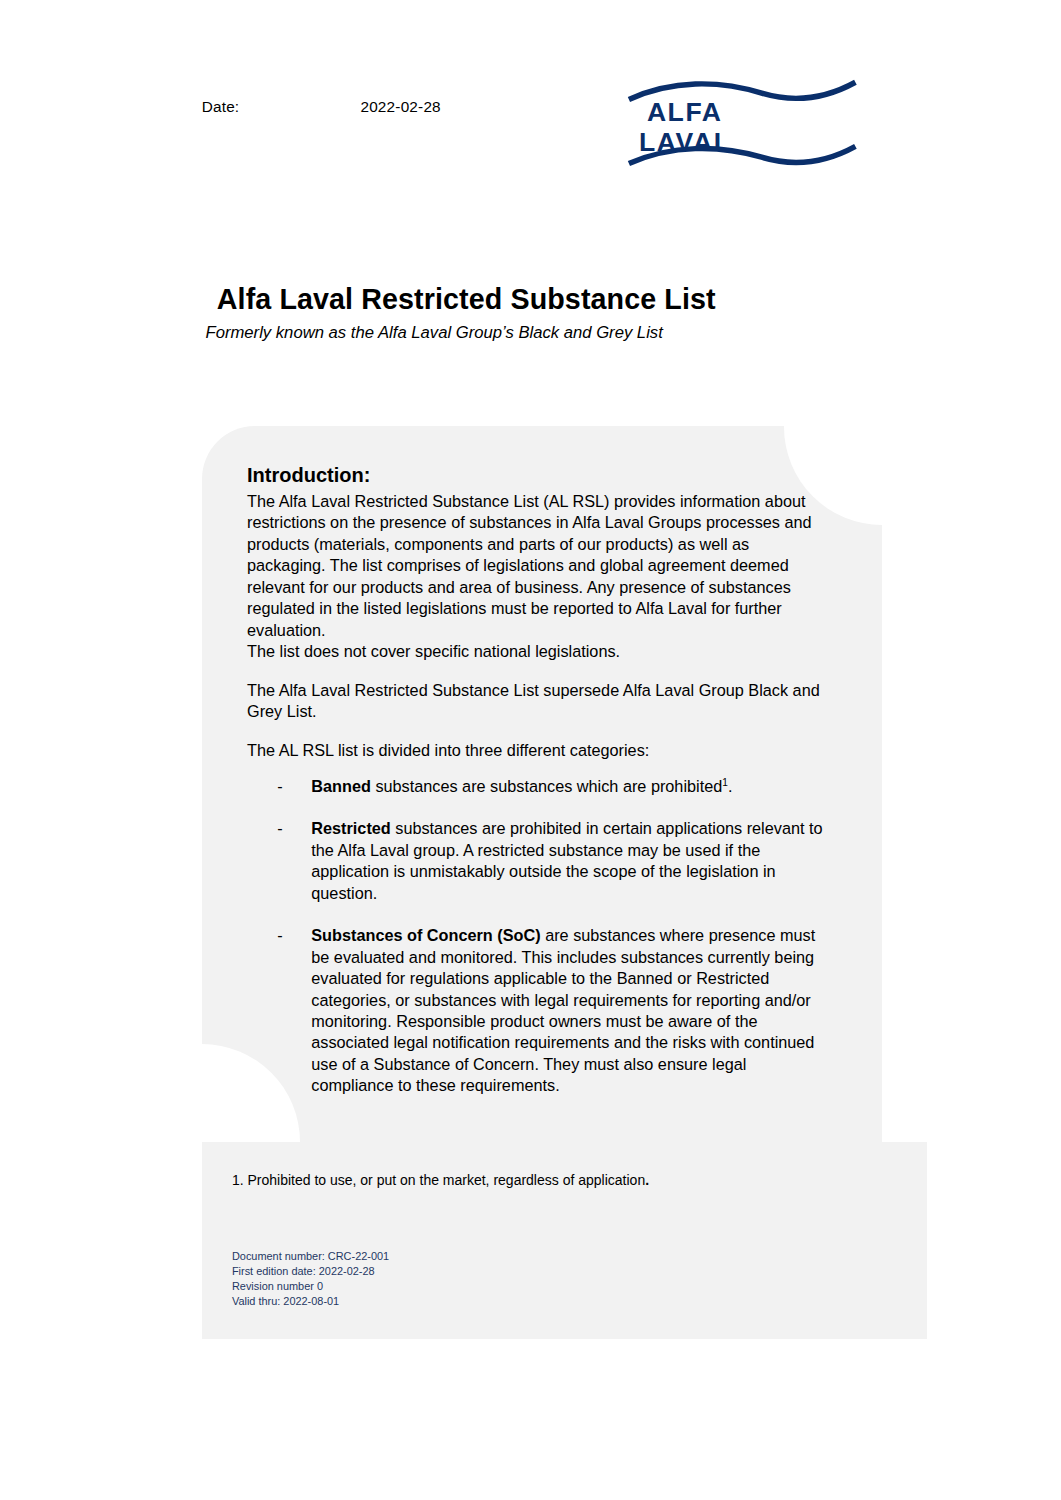Date: 2022-02-28
ALFA LAVAL
Alfa Laval Restricted Substance List
Formerly known as the Alfa Laval Group’s Black and Grey List
Introduction:
The Alfa Laval Restricted Substance List (AL RSL) provides information about restrictions on the presence of substances in Alfa Laval Groups processes and products (materials, components and parts of our products) as well as packaging. The list comprises of legislations and global agreement deemed relevant for our products and area of business. Any presence of substances regulated in the listed legislations must be reported to Alfa Laval for further evaluation.
The list does not cover specific national legislations.
The Alfa Laval Restricted Substance List supersede Alfa Laval Group Black and Grey List.
The AL RSL list is divided into three different categories:
Banned substances are substances which are prohibited1.
Restricted substances are prohibited in certain applications relevant to the Alfa Laval group. A restricted substance may be used if the application is unmistakably outside the scope of the legislation in question.
Substances of Concern (SoC) are substances where presence must be evaluated and monitored. This includes substances currently being evaluated for regulations applicable to the Banned or Restricted categories, or substances with legal requirements for reporting and/or monitoring. Responsible product owners must be aware of the associated legal notification requirements and the risks with continued use of a Substance of Concern. They must also ensure legal compliance to these requirements.
1. Prohibited to use, or put on the market, regardless of application.
Document number: CRC-22-001
First edition date: 2022-02-28
Revision number 0
Valid thru: 2022-08-01